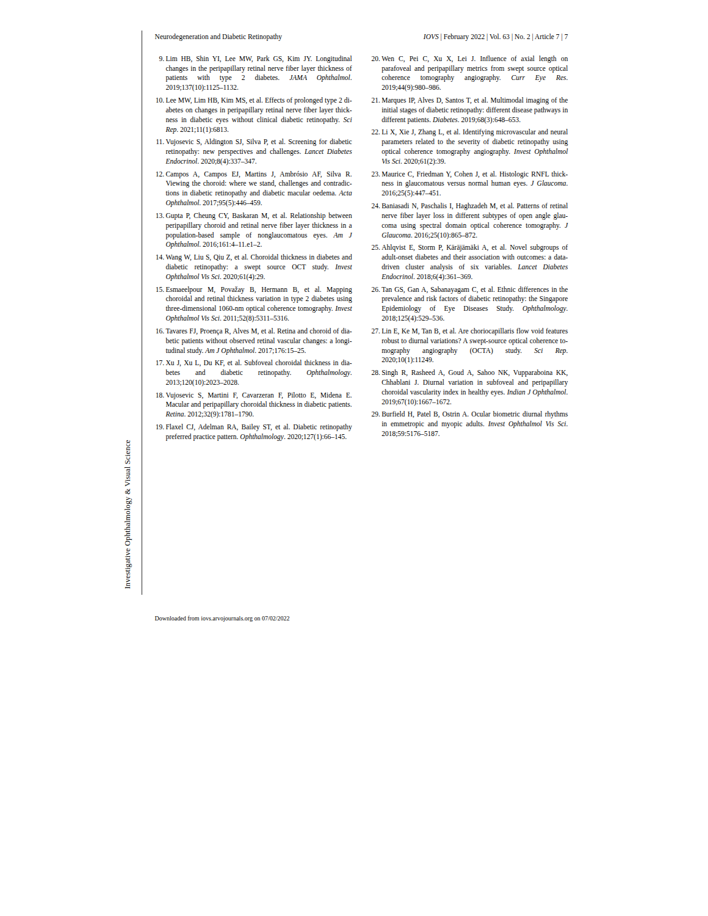Investigative Ophthalmology & Visual Science
Neurodegeneration and Diabetic Retinopathy
IOVS | February 2022 | Vol. 63 | No. 2 | Article 7 | 7
9. Lim HB, Shin YI, Lee MW, Park GS, Kim JY. Longitudinal changes in the peripapillary retinal nerve fiber layer thickness of patients with type 2 diabetes. JAMA Ophthalmol. 2019;137(10):1125–1132.
10. Lee MW, Lim HB, Kim MS, et al. Effects of prolonged type 2 diabetes on changes in peripapillary retinal nerve fiber layer thickness in diabetic eyes without clinical diabetic retinopathy. Sci Rep. 2021;11(1):6813.
11. Vujosevic S, Aldington SJ, Silva P, et al. Screening for diabetic retinopathy: new perspectives and challenges. Lancet Diabetes Endocrinol. 2020;8(4):337–347.
12. Campos A, Campos EJ, Martins J, Ambrósio AF, Silva R. Viewing the choroid: where we stand, challenges and contradictions in diabetic retinopathy and diabetic macular oedema. Acta Ophthalmol. 2017;95(5):446–459.
13. Gupta P, Cheung CY, Baskaran M, et al. Relationship between peripapillary choroid and retinal nerve fiber layer thickness in a population-based sample of nonglaucomatous eyes. Am J Ophthalmol. 2016;161:4–11.e1–2.
14. Wang W, Liu S, Qiu Z, et al. Choroidal thickness in diabetes and diabetic retinopathy: a swept source OCT study. Invest Ophthalmol Vis Sci. 2020;61(4):29.
15. Esmaeelpour M, Považay B, Hermann B, et al. Mapping choroidal and retinal thickness variation in type 2 diabetes using three-dimensional 1060-nm optical coherence tomography. Invest Ophthalmol Vis Sci. 2011;52(8):5311–5316.
16. Tavares FJ, Proença R, Alves M, et al. Retina and choroid of diabetic patients without observed retinal vascular changes: a longitudinal study. Am J Ophthalmol. 2017;176:15–25.
17. Xu J, Xu L, Du KF, et al. Subfoveal choroidal thickness in diabetes and diabetic retinopathy. Ophthalmology. 2013;120(10):2023–2028.
18. Vujosevic S, Martini F, Cavarzeran F, Pilotto E, Midena E. Macular and peripapillary choroidal thickness in diabetic patients. Retina. 2012;32(9):1781–1790.
19. Flaxel CJ, Adelman RA, Bailey ST, et al. Diabetic retinopathy preferred practice pattern. Ophthalmology. 2020;127(1):66–145.
20. Wen C, Pei C, Xu X, Lei J. Influence of axial length on parafoveal and peripapillary metrics from swept source optical coherence tomography angiography. Curr Eye Res. 2019;44(9):980–986.
21. Marques IP, Alves D, Santos T, et al. Multimodal imaging of the initial stages of diabetic retinopathy: different disease pathways in different patients. Diabetes. 2019;68(3):648–653.
22. Li X, Xie J, Zhang L, et al. Identifying microvascular and neural parameters related to the severity of diabetic retinopathy using optical coherence tomography angiography. Invest Ophthalmol Vis Sci. 2020;61(2):39.
23. Maurice C, Friedman Y, Cohen J, et al. Histologic RNFL thickness in glaucomatous versus normal human eyes. J Glaucoma. 2016;25(5):447–451.
24. Baniasadi N, Paschalis I, Haghzadeh M, et al. Patterns of retinal nerve fiber layer loss in different subtypes of open angle glaucoma using spectral domain optical coherence tomography. J Glaucoma. 2016;25(10):865–872.
25. Ahlqvist E, Storm P, Käräjämäki A, et al. Novel subgroups of adult-onset diabetes and their association with outcomes: a data-driven cluster analysis of six variables. Lancet Diabetes Endocrinol. 2018;6(4):361–369.
26. Tan GS, Gan A, Sabanayagam C, et al. Ethnic differences in the prevalence and risk factors of diabetic retinopathy: the Singapore Epidemiology of Eye Diseases Study. Ophthalmology. 2018;125(4):529–536.
27. Lin E, Ke M, Tan B, et al. Are choriocapillaris flow void features robust to diurnal variations? A swept-source optical coherence tomography angiography (OCTA) study. Sci Rep. 2020;10(1):11249.
28. Singh R, Rasheed A, Goud A, Sahoo NK, Vupparaboina KK, Chhablani J. Diurnal variation in subfoveal and peripapillary choroidal vascularity index in healthy eyes. Indian J Ophthalmol. 2019;67(10):1667–1672.
29. Burfield H, Patel B, Ostrin A. Ocular biometric diurnal rhythms in emmetropic and myopic adults. Invest Ophthalmol Vis Sci. 2018;59:5176–5187.
Downloaded from iovs.arvojournals.org on 07/02/2022